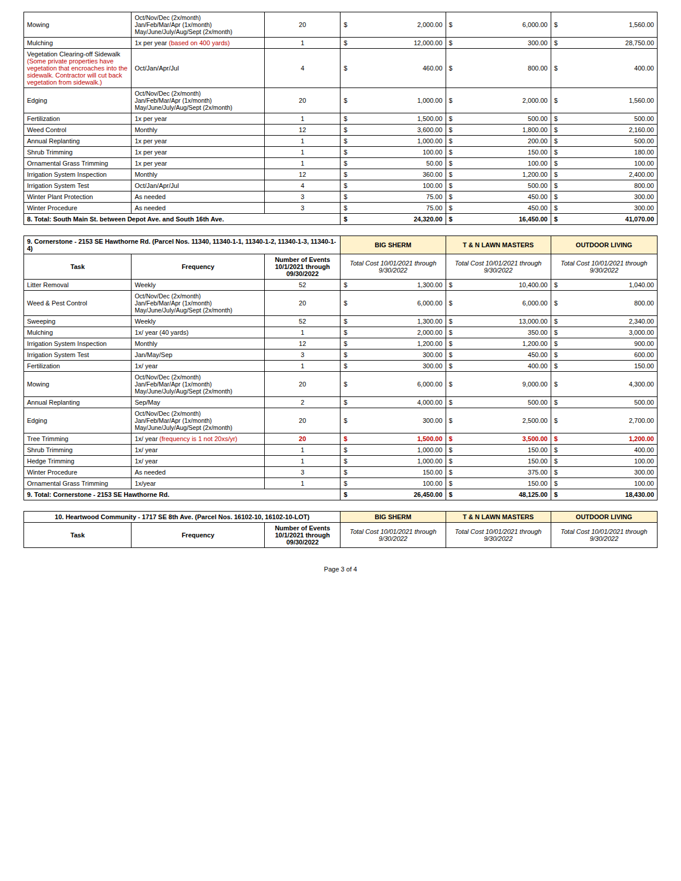| Mowing | Oct/Nov/Dec (2x/month) Jan/Feb/Mar/Apr (1x/month) May/June/July/Aug/Sept (2x/month) | 20 | $ 2,000.00 | $ 6,000.00 | $ 1,560.00 |
| Mulching | 1x per year (based on 400 yards) | 1 | $ 12,000.00 | $ 300.00 | $ 28,750.00 |
| Vegetation Clearing-off Sidewalk (Some private properties have vegetation that encroaches into the sidewalk. Contractor will cut back vegetation from sidewalk.) | Oct/Jan/Apr/Jul | 4 | $ 460.00 | $ 800.00 | $ 400.00 |
| Edging | Oct/Nov/Dec (2x/month) Jan/Feb/Mar/Apr (1x/month) May/June/July/Aug/Sept (2x/month) | 20 | $ 1,000.00 | $ 2,000.00 | $ 1,560.00 |
| Fertilization | 1x per year | 1 | $ 1,500.00 | $ 500.00 | $ 500.00 |
| Weed Control | Monthly | 12 | $ 3,600.00 | $ 1,800.00 | $ 2,160.00 |
| Annual Replanting | 1x per year | 1 | $ 1,000.00 | $ 200.00 | $ 500.00 |
| Shrub Trimming | 1x per year | 1 | $ 100.00 | $ 150.00 | $ 180.00 |
| Ornamental Grass Trimming | 1x per year | 1 | $ 50.00 | $ 100.00 | $ 100.00 |
| Irrigation System Inspection | Monthly | 12 | $ 360.00 | $ 1,200.00 | $ 2,400.00 |
| Irrigation System Test | Oct/Jan/Apr/Jul | 4 | $ 100.00 | $ 500.00 | $ 800.00 |
| Winter Plant Protection | As needed | 3 | $ 75.00 | $ 450.00 | $ 300.00 |
| Winter Procedure | As needed | 3 | $ 75.00 | $ 450.00 | $ 300.00 |
| 8. Total: South Main St. between Depot Ave. and South 16th Ave. | $ 24,320.00 | $ 16,450.00 | $ 41,070.00 |
| 9. Cornerstone - 2153 SE Hawthorne Rd. (Parcel Nos. 11340, 11340-1-1, 11340-1-2, 11340-1-3, 11340-1-4) | BIG SHERM | T & N LAWN MASTERS | OUTDOOR LIVING |
| Task | Frequency | Number of Events 10/1/2021 through 09/30/2022 | Total Cost 10/01/2021 through 9/30/2022 | Total Cost 10/01/2021 through 9/30/2022 | Total Cost 10/01/2021 through 9/30/2022 |
| Litter Removal | Weekly | 52 | $ 1,300.00 | $ 10,400.00 | $ 1,040.00 |
| Weed & Pest Control | Oct/Nov/Dec (2x/month) Jan/Feb/Mar/Apr (1x/month) May/June/July/Aug/Sept (2x/month) | 20 | $ 6,000.00 | $ 6,000.00 | $ 800.00 |
| Sweeping | Weekly | 52 | $ 1,300.00 | $ 13,000.00 | $ 2,340.00 |
| Mulching | 1x/ year (40 yards) | 1 | $ 2,000.00 | $ 350.00 | $ 3,000.00 |
| Irrigation System Inspection | Monthly | 12 | $ 1,200.00 | $ 1,200.00 | $ 900.00 |
| Irrigation System Test | Jan/May/Sep | 3 | $ 300.00 | $ 450.00 | $ 600.00 |
| Fertilization | 1x/ year | 1 | $ 300.00 | $ 400.00 | $ 150.00 |
| Mowing | Oct/Nov/Dec (2x/month) Jan/Feb/Mar/Apr (1x/month) May/June/July/Aug/Sept (2x/month) | 20 | $ 6,000.00 | $ 9,000.00 | $ 4,300.00 |
| Annual Replanting | Sep/May | 2 | $ 4,000.00 | $ 500.00 | $ 500.00 |
| Edging | Oct/Nov/Dec (2x/month) Jan/Feb/Mar/Apr (1x/month) May/June/July/Aug/Sept (2x/month) | 20 | $ 300.00 | $ 2,500.00 | $ 2,700.00 |
| Tree Trimming | 1x/ year (frequency is 1 not 20xs/yr) | 20 | $ 1,500.00 | $ 3,500.00 | $ 1,200.00 |
| Shrub Trimming | 1x/ year | 1 | $ 1,000.00 | $ 150.00 | $ 400.00 |
| Hedge Trimming | 1x/ year | 1 | $ 1,000.00 | $ 150.00 | $ 100.00 |
| Winter Procedure | As needed | 3 | $ 150.00 | $ 375.00 | $ 300.00 |
| Ornamental Grass Trimming | 1x/year | 1 | $ 100.00 | $ 150.00 | $ 100.00 |
| 9. Total: Cornerstone - 2153 SE Hawthorne Rd. | $ 26,450.00 | $ 48,125.00 | $ 18,430.00 |
| 10. Heartwood Community - 1717 SE 8th Ave. (Parcel Nos. 16102-10, 16102-10-LOT) | BIG SHERM | T & N LAWN MASTERS | OUTDOOR LIVING |
| Task | Frequency | Number of Events 10/1/2021 through 09/30/2022 | Total Cost 10/01/2021 through 9/30/2022 | Total Cost 10/01/2021 through 9/30/2022 | Total Cost 10/01/2021 through 9/30/2022 |
Page 3 of 4